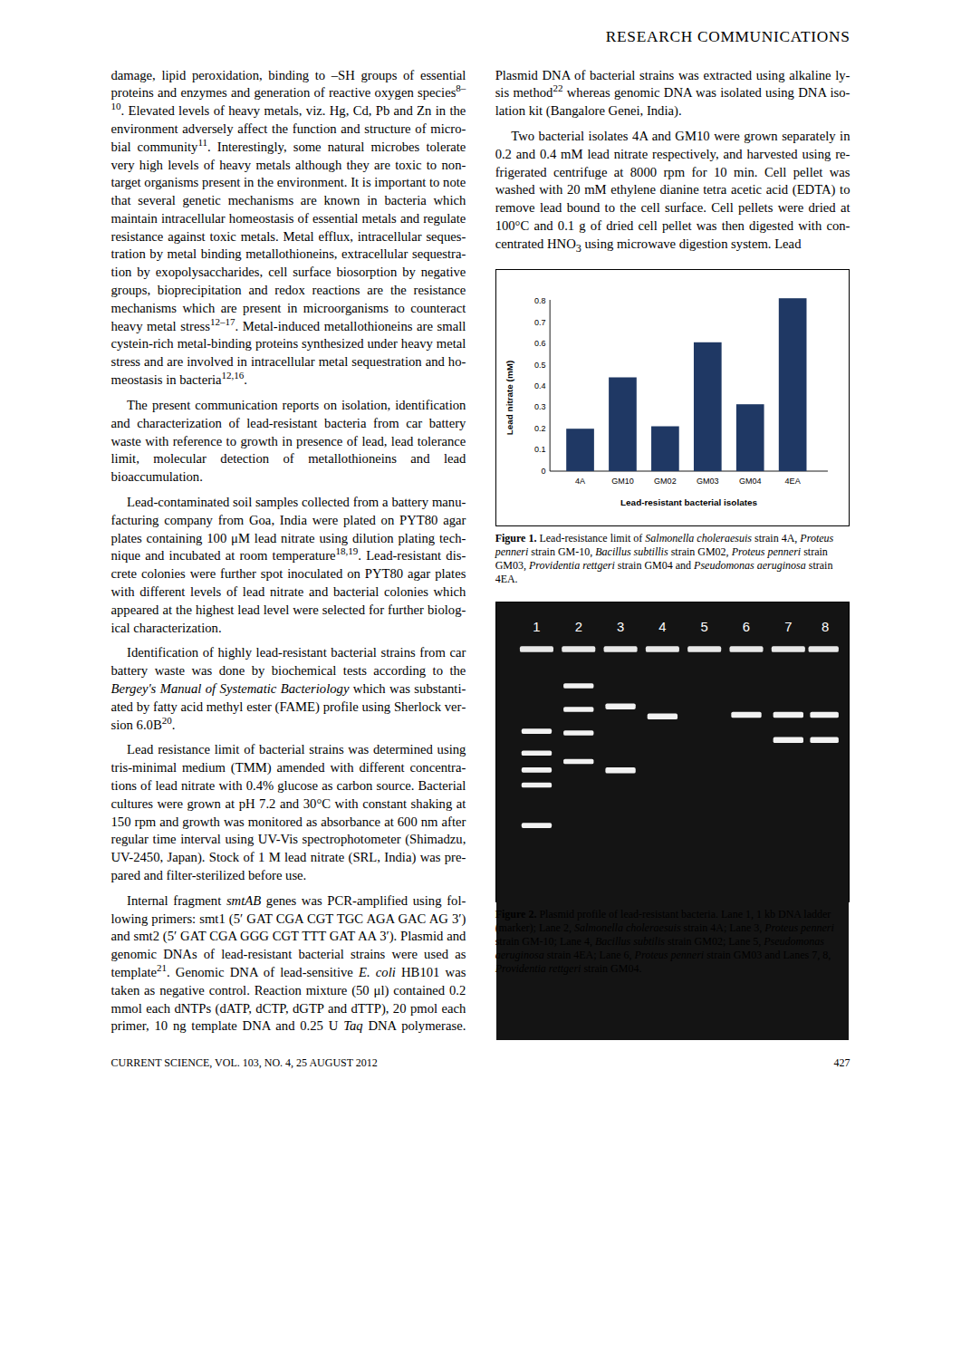RESEARCH COMMUNICATIONS
damage, lipid peroxidation, binding to –SH groups of essential proteins and enzymes and generation of reactive oxygen species8–10. Elevated levels of heavy metals, viz. Hg, Cd, Pb and Zn in the environment adversely affect the function and structure of microbial community11. Interestingly, some natural microbes tolerate very high levels of heavy metals although they are toxic to non-target organisms present in the environment. It is important to note that several genetic mechanisms are known in bacteria which maintain intracellular homeostasis of essential metals and regulate resistance against toxic metals. Metal efflux, intracellular sequestration by metal binding metallothioneins, extracellular sequestration by exopolysaccharides, cell surface biosorption by negative groups, bioprecipitation and redox reactions are the resistance mechanisms which are present in microorganisms to counteract heavy metal stress12–17. Metal-induced metallothioneins are small cystein-rich metal-binding proteins synthesized under heavy metal stress and are involved in intracellular metal sequestration and homeostasis in bacteria12,16.
The present communication reports on isolation, identification and characterization of lead-resistant bacteria from car battery waste with reference to growth in presence of lead, lead tolerance limit, molecular detection of metallothioneins and lead bioaccumulation.
Lead-contaminated soil samples collected from a battery manufacturing company from Goa, India were plated on PYT80 agar plates containing 100 μM lead nitrate using dilution plating technique and incubated at room temperature18,19. Lead-resistant discrete colonies were further spot inoculated on PYT80 agar plates with different levels of lead nitrate and bacterial colonies which appeared at the highest lead level were selected for further biological characterization.
Identification of highly lead-resistant bacterial strains from car battery waste was done by biochemical tests according to the Bergey's Manual of Systematic Bacteriology which was substantiated by fatty acid methyl ester (FAME) profile using Sherlock version 6.0B20.
Lead resistance limit of bacterial strains was determined using tris-minimal medium (TMM) amended with different concentrations of lead nitrate with 0.4% glucose as carbon source. Bacterial cultures were grown at pH 7.2 and 30°C with constant shaking at 150 rpm and growth was monitored as absorbance at 600 nm after regular time interval using UV-Vis spectrophotometer (Shimadzu, UV-2450, Japan). Stock of 1 M lead nitrate (SRL, India) was prepared and filter-sterilized before use.
Internal fragment smtAB genes was PCR-amplified using following primers: smt1 (5′ GAT CGA CGT TGC AGA GAC AG 3′) and smt2 (5′ GAT CGA GGG CGT TTT GAT AA 3′). Plasmid and genomic DNAs of lead-resistant bacterial strains were used as template21. Genomic DNA of lead-sensitive E. coli HB101 was taken as negative control. Reaction mixture (50 μl) contained 0.2 mmol each dNTPs (dATP, dCTP, dGTP and dTTP), 20 pmol each primer, 10 ng template DNA and 0.25 U Taq DNA polymerase. Plasmid DNA of bacterial strains was extracted using alkaline lysis method22 whereas genomic DNA was isolated using DNA isolation kit (Bangalore Genei, India).
Two bacterial isolates 4A and GM10 were grown separately in 0.2 and 0.4 mM lead nitrate respectively, and harvested using refrigerated centrifuge at 8000 rpm for 10 min. Cell pellet was washed with 20 mM ethylene dianine tetra acetic acid (EDTA) to remove lead bound to the cell surface. Cell pellets were dried at 100°C and 0.1 g of dried cell pellet was then digested with concentrated HNO3 using microwave digestion system. Lead
Figure 1. Lead-resistance limit of Salmonella choleraesuis strain 4A, Proteus penneri strain GM-10, Bacillus subtillis strain GM02, Proteus penneri strain GM03, Providentia rettgeri strain GM04 and Pseudomonas aeruginosa strain 4EA.
Figure 2. Plasmid profile of lead-resistant bacteria. Lane 1, 1 kb DNA ladder (marker); Lane 2, Salmonella choleraesuis strain 4A; Lane 3, Proteus penneri strain GM-10; Lane 4, Bacillus subtilis strain GM02; Lane 5, Pseudomonas aeruginosa strain 4EA; Lane 6, Proteus penneri strain GM03 and Lanes 7, 8, Providentia rettgeri strain GM04.
CURRENT SCIENCE, VOL. 103, NO. 4, 25 AUGUST 2012 427